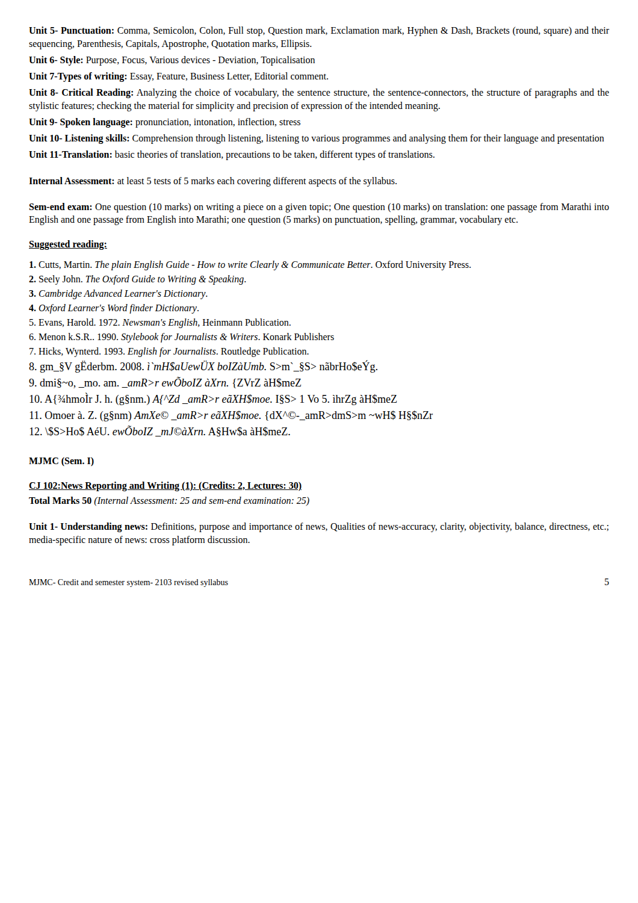Unit 5- Punctuation: Comma, Semicolon, Colon, Full stop, Question mark, Exclamation mark, Hyphen & Dash, Brackets (round, square) and their sequencing, Parenthesis, Capitals, Apostrophe, Quotation marks, Ellipsis.
Unit 6- Style: Purpose, Focus, Various devices - Deviation, Topicalisation
Unit 7-Types of writing: Essay, Feature, Business Letter, Editorial comment.
Unit 8- Critical Reading: Analyzing the choice of vocabulary, the sentence structure, the sentence-connectors, the structure of paragraphs and the stylistic features; checking the material for simplicity and precision of expression of the intended meaning.
Unit 9- Spoken language: pronunciation, intonation, inflection, stress
Unit 10- Listening skills: Comprehension through listening, listening to various programmes and analysing them for their language and presentation
Unit 11-Translation: basic theories of translation, precautions to be taken, different types of translations.
Internal Assessment: at least 5 tests of 5 marks each covering different aspects of the syllabus.
Sem-end exam: One question (10 marks) on writing a piece on a given topic; One question (10 marks) on translation: one passage from Marathi into English and one passage from English into Marathi; one question (5 marks) on punctuation, spelling, grammar, vocabulary etc.
Suggested reading:
1. Cutts, Martin. The plain English Guide - How to write Clearly & Communicate Better. Oxford University Press.
2. Seely John. The Oxford Guide to Writing & Speaking.
3. Cambridge Advanced Learner's Dictionary.
4. Oxford Learner's Word finder Dictionary.
5. Evans, Harold. 1972. Newsman's English, Heinmann Publication.
6. Menon k.S.R.. 1990. Stylebook for Journalists & Writers. Konark Publishers
7. Hicks, Wynterd. 1993. English for Journalists. Routledge Publication.
8. gm_§V gËderbm. 2008. ì`mH$aUewÜX boIZàUmb. S>m`_§S> nãbrHo$eÝg.
9. dmi§~o, _mo. am. _amR>r ewÕboIZ àXrn. {ZVrZ àH$meZ
10. A{¾hmoÌr J. h. (g§nm.) A{^Zd _amR>r eãXH$moe. I§S> 1 Vo 5. ìhrZg àH$meZ
11. Omoer à. Z. (g§nm) AmXe© _amR>r eãXH$moe. {dX^©-_amR>dmS>m ~wH$ H§$nZr
12. \$S>Ho$ AéU. ewÕboIZ _mJ©àXrn. A§Hw$a àH$meZ.
MJMC (Sem. I)
CJ 102:News Reporting and Writing (1): (Credits: 2, Lectures: 30)
Total Marks 50 (Internal Assessment: 25 and sem-end examination: 25)
Unit 1- Understanding news: Definitions, purpose and importance of news, Qualities of news-accuracy, clarity, objectivity, balance, directness, etc.; media-specific nature of news: cross platform discussion.
MJMC- Credit and semester system- 2103 revised syllabus 5